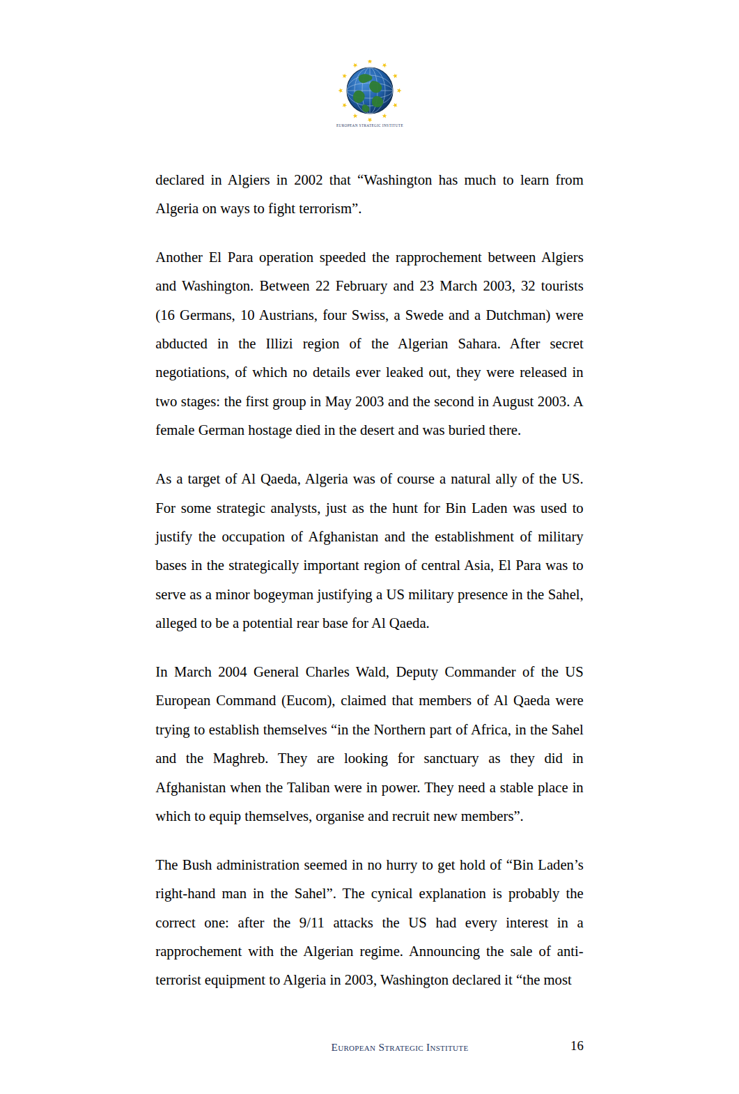EUROPEAN STRATEGIC INSTITUTE
declared in Algiers in 2002 that “Washington has much to learn from Algeria on ways to fight terrorism”.
Another El Para operation speeded the rapprochement between Algiers and Washington. Between 22 February and 23 March 2003, 32 tourists (16 Germans, 10 Austrians, four Swiss, a Swede and a Dutchman) were abducted in the Illizi region of the Algerian Sahara. After secret negotiations, of which no details ever leaked out, they were released in two stages: the first group in May 2003 and the second in August 2003. A female German hostage died in the desert and was buried there.
As a target of Al Qaeda, Algeria was of course a natural ally of the US. For some strategic analysts, just as the hunt for Bin Laden was used to justify the occupation of Afghanistan and the establishment of military bases in the strategically important region of central Asia, El Para was to serve as a minor bogeyman justifying a US military presence in the Sahel, alleged to be a potential rear base for Al Qaeda.
In March 2004 General Charles Wald, Deputy Commander of the US European Command (Eucom), claimed that members of Al Qaeda were trying to establish themselves “in the Northern part of Africa, in the Sahel and the Maghreb. They are looking for sanctuary as they did in Afghanistan when the Taliban were in power. They need a stable place in which to equip themselves, organise and recruit new members”.
The Bush administration seemed in no hurry to get hold of “Bin Laden’s right-hand man in the Sahel”. The cynical explanation is probably the correct one: after the 9/11 attacks the US had every interest in a rapprochement with the Algerian regime. Announcing the sale of anti-terrorist equipment to Algeria in 2003, Washington declared it “the most
European Strategic Institute
16